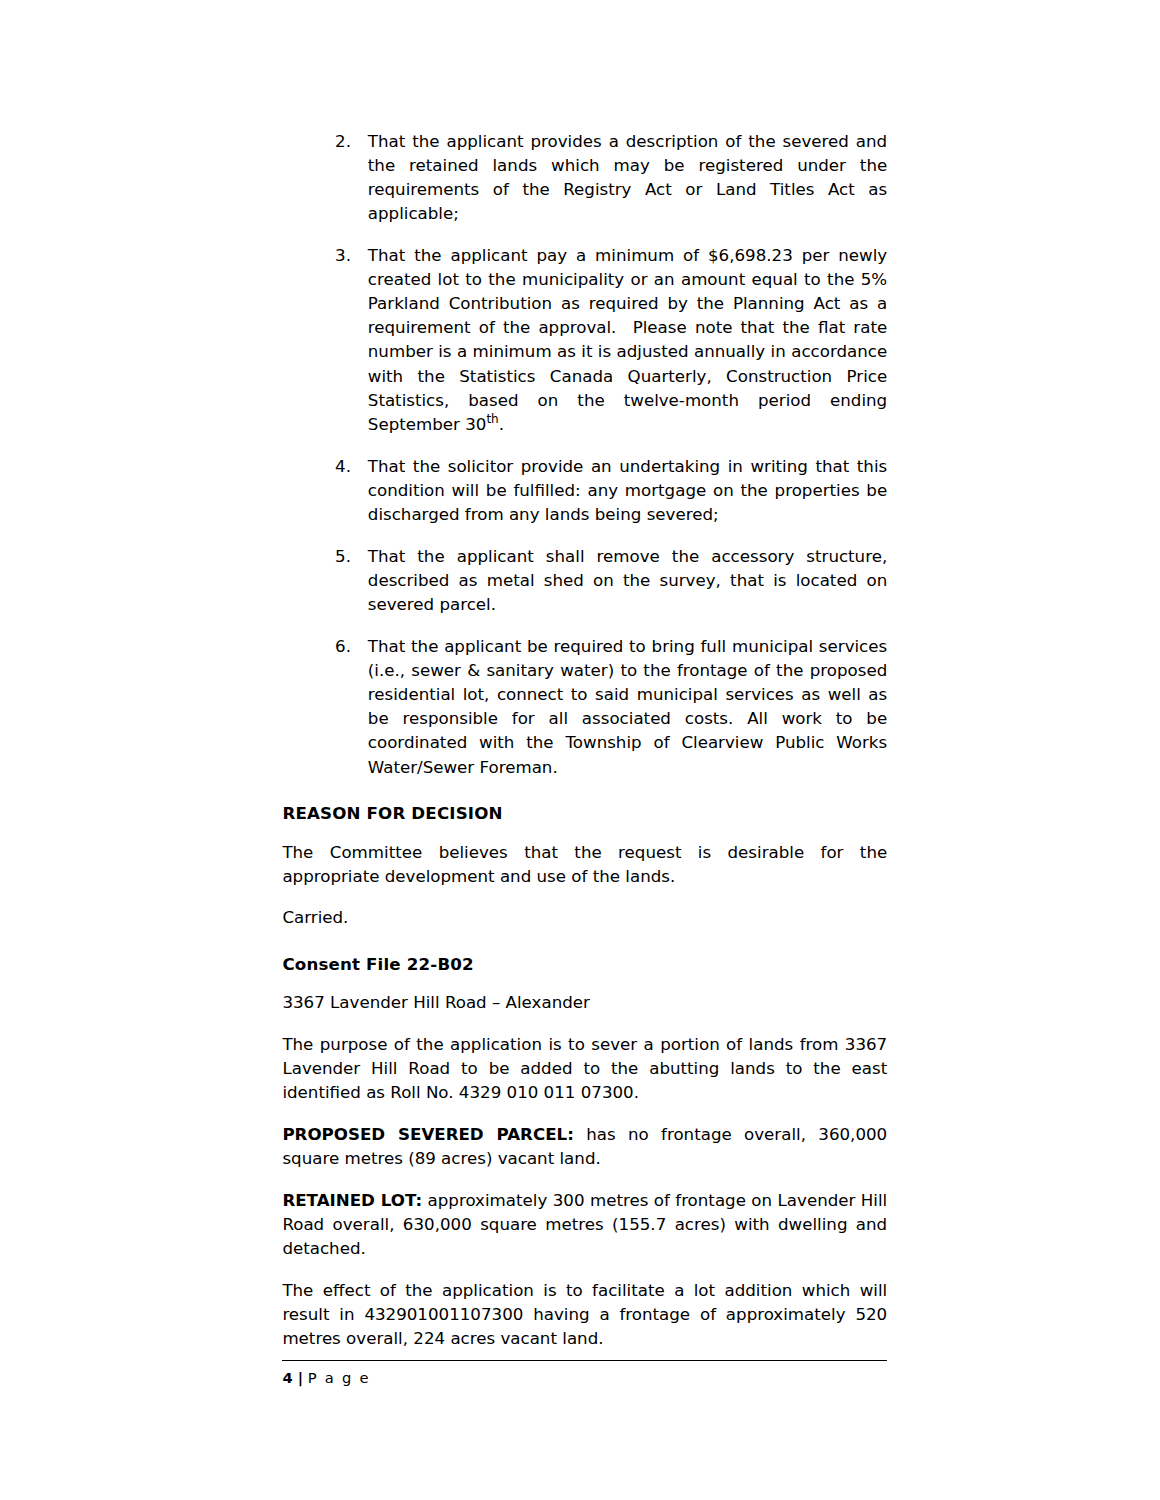That the applicant provides a description of the severed and the retained lands which may be registered under the requirements of the Registry Act or Land Titles Act as applicable;
That the applicant pay a minimum of $6,698.23 per newly created lot to the municipality or an amount equal to the 5% Parkland Contribution as required by the Planning Act as a requirement of the approval. Please note that the flat rate number is a minimum as it is adjusted annually in accordance with the Statistics Canada Quarterly, Construction Price Statistics, based on the twelve-month period ending September 30th.
That the solicitor provide an undertaking in writing that this condition will be fulfilled: any mortgage on the properties be discharged from any lands being severed;
That the applicant shall remove the accessory structure, described as metal shed on the survey, that is located on severed parcel.
That the applicant be required to bring full municipal services (i.e., sewer & sanitary water) to the frontage of the proposed residential lot, connect to said municipal services as well as be responsible for all associated costs. All work to be coordinated with the Township of Clearview Public Works Water/Sewer Foreman.
REASON FOR DECISION
The Committee believes that the request is desirable for the appropriate development and use of the lands.
Carried.
Consent File 22-B02
3367 Lavender Hill Road – Alexander
The purpose of the application is to sever a portion of lands from 3367 Lavender Hill Road to be added to the abutting lands to the east identified as Roll No. 4329 010 011 07300.
PROPOSED SEVERED PARCEL: has no frontage overall, 360,000 square metres (89 acres) vacant land.
RETAINED LOT: approximately 300 metres of frontage on Lavender Hill Road overall, 630,000 square metres (155.7 acres) with dwelling and detached.
The effect of the application is to facilitate a lot addition which will result in 432901001107300 having a frontage of approximately 520 metres overall, 224 acres vacant land.
4 | P a g e